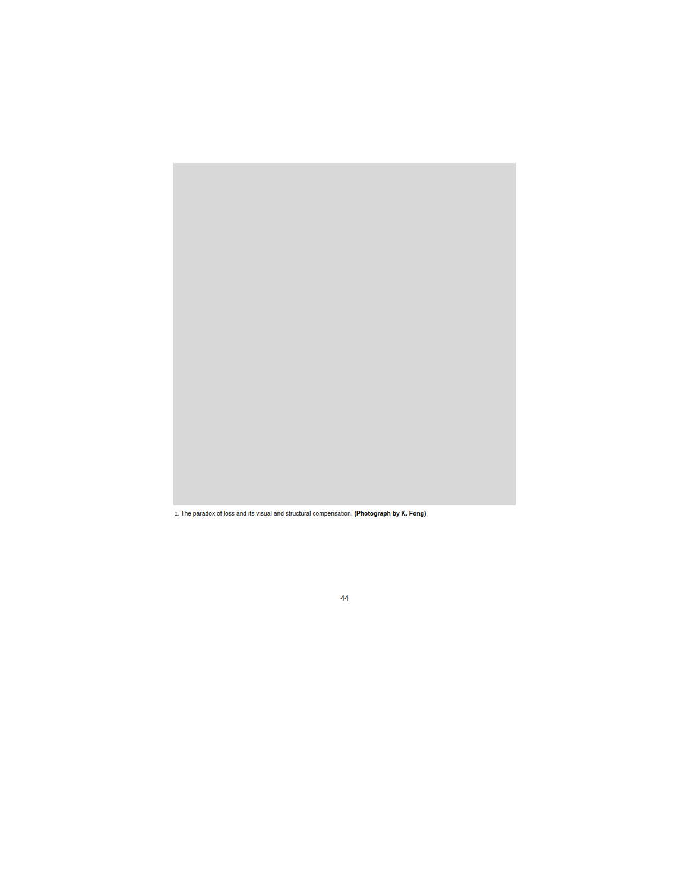1. The paradox of loss and its visual and structural compensation. (Photograph by K. Fong)
44